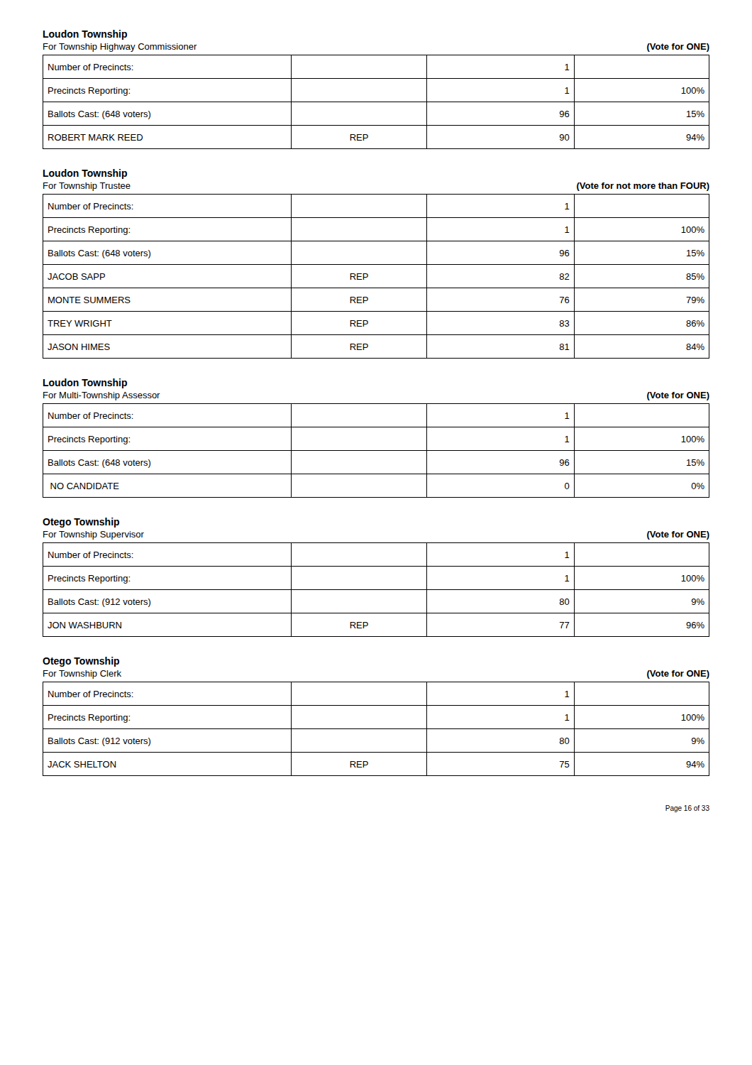Loudon Township
For Township Highway Commissioner (Vote for ONE)
| Number of Precincts: | | 1 | |
| Precincts Reporting: | | 1 | 100% |
| Ballots Cast: (648 voters) | | 96 | 15% |
| ROBERT MARK REED | REP | 90 | 94% |
Loudon Township
For Township Trustee (Vote for not more than FOUR)
| Number of Precincts: | | 1 | |
| Precincts Reporting: | | 1 | 100% |
| Ballots Cast: (648 voters) | | 96 | 15% |
| JACOB SAPP | REP | 82 | 85% |
| MONTE SUMMERS | REP | 76 | 79% |
| TREY WRIGHT | REP | 83 | 86% |
| JASON HIMES | REP | 81 | 84% |
Loudon Township
For Multi-Township Assessor (Vote for ONE)
| Number of Precincts: | | 1 | |
| Precincts Reporting: | | 1 | 100% |
| Ballots Cast: (648 voters) | | 96 | 15% |
| NO CANDIDATE | | 0 | 0% |
Otego Township
For Township Supervisor (Vote for ONE)
| Number of Precincts: | | 1 | |
| Precincts Reporting: | | 1 | 100% |
| Ballots Cast: (912 voters) | | 80 | 9% |
| JON WASHBURN | REP | 77 | 96% |
Otego Township
For Township Clerk (Vote for ONE)
| Number of Precincts: | | 1 | |
| Precincts Reporting: | | 1 | 100% |
| Ballots Cast: (912 voters) | | 80 | 9% |
| JACK SHELTON | REP | 75 | 94% |
Page 16 of 33